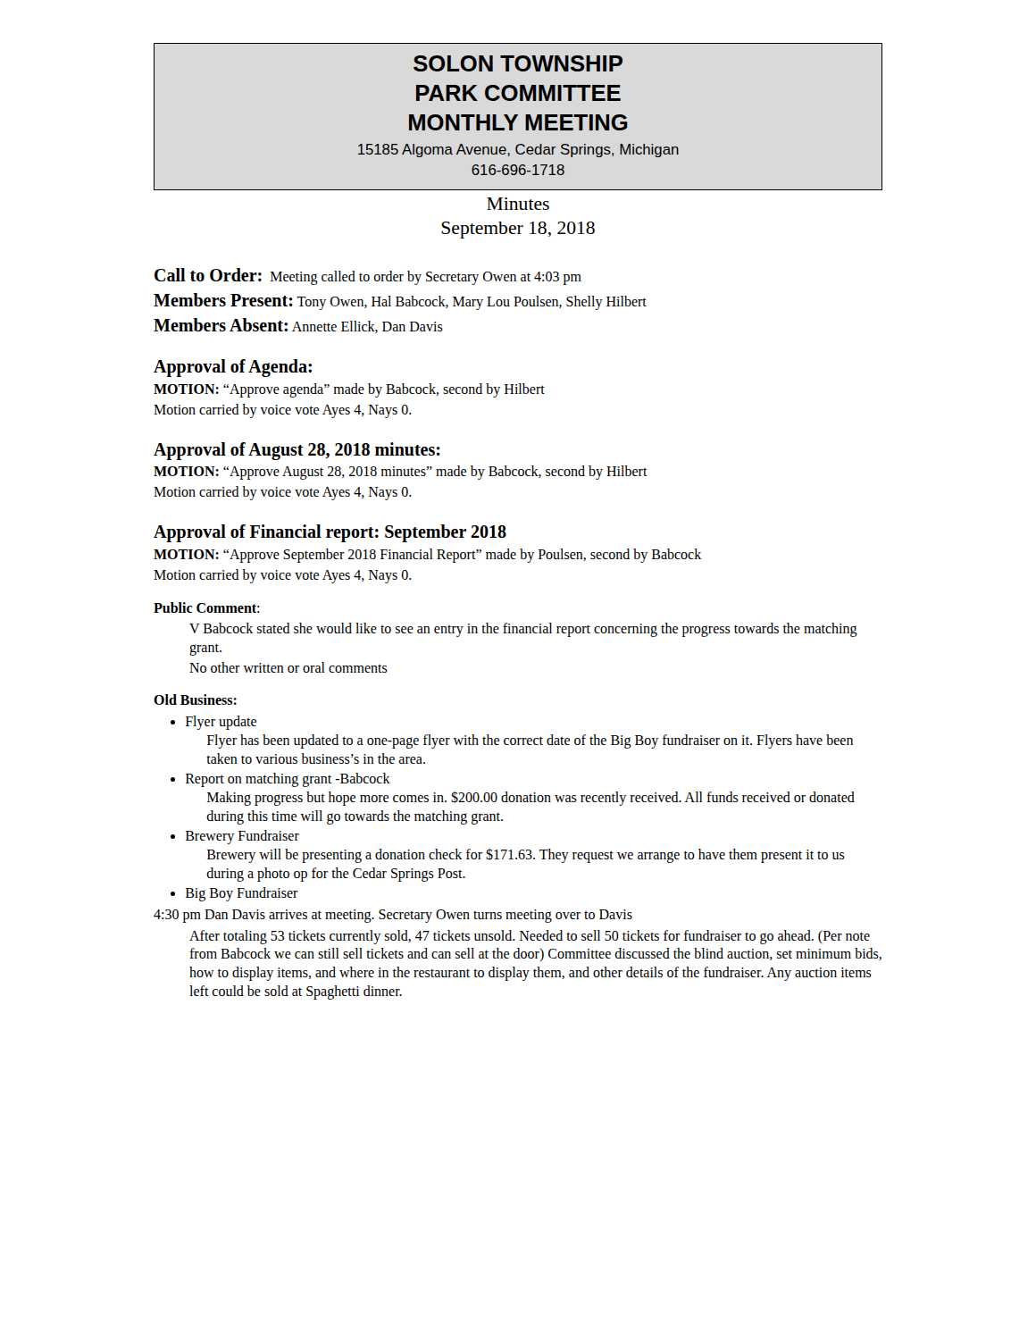SOLON TOWNSHIP
PARK COMMITTEE
MONTHLY MEETING
15185 Algoma Avenue, Cedar Springs, Michigan
616-696-1718
Minutes
September 18, 2018
Call to Order: Meeting called to order by Secretary Owen at 4:03 pm
Members Present: Tony Owen, Hal Babcock, Mary Lou Poulsen, Shelly Hilbert
Members Absent: Annette Ellick, Dan Davis
Approval of Agenda:
MOTION: “Approve agenda” made by Babcock, second by Hilbert
Motion carried by voice vote Ayes 4, Nays 0.
Approval of August 28, 2018 minutes:
MOTION: “Approve August 28, 2018 minutes” made by Babcock, second by Hilbert
Motion carried by voice vote Ayes 4, Nays 0.
Approval of Financial report: September 2018
MOTION: “Approve September 2018 Financial Report” made by Poulsen, second by Babcock
Motion carried by voice vote Ayes 4, Nays 0.
Public Comment:
V Babcock stated she would like to see an entry in the financial report concerning the progress towards the matching grant.
No other written or oral comments
Old Business:
Flyer update Flyer has been updated to a one-page flyer with the correct date of the Big Boy fundraiser on it. Flyers have been taken to various business’s in the area.
Report on matching grant -Babcock Making progress but hope more comes in. $200.00 donation was recently received. All funds received or donated during this time will go towards the matching grant.
Brewery Fundraiser Brewery will be presenting a donation check for $171.63. They request we arrange to have them present it to us during a photo op for the Cedar Springs Post.
Big Boy Fundraiser
4:30 pm Dan Davis arrives at meeting. Secretary Owen turns meeting over to Davis
After totaling 53 tickets currently sold, 47 tickets unsold. Needed to sell 50 tickets for fundraiser to go ahead. (Per note from Babcock we can still sell tickets and can sell at the door) Committee discussed the blind auction, set minimum bids, how to display items, and where in the restaurant to display them, and other details of the fundraiser. Any auction items left could be sold at Spaghetti dinner.